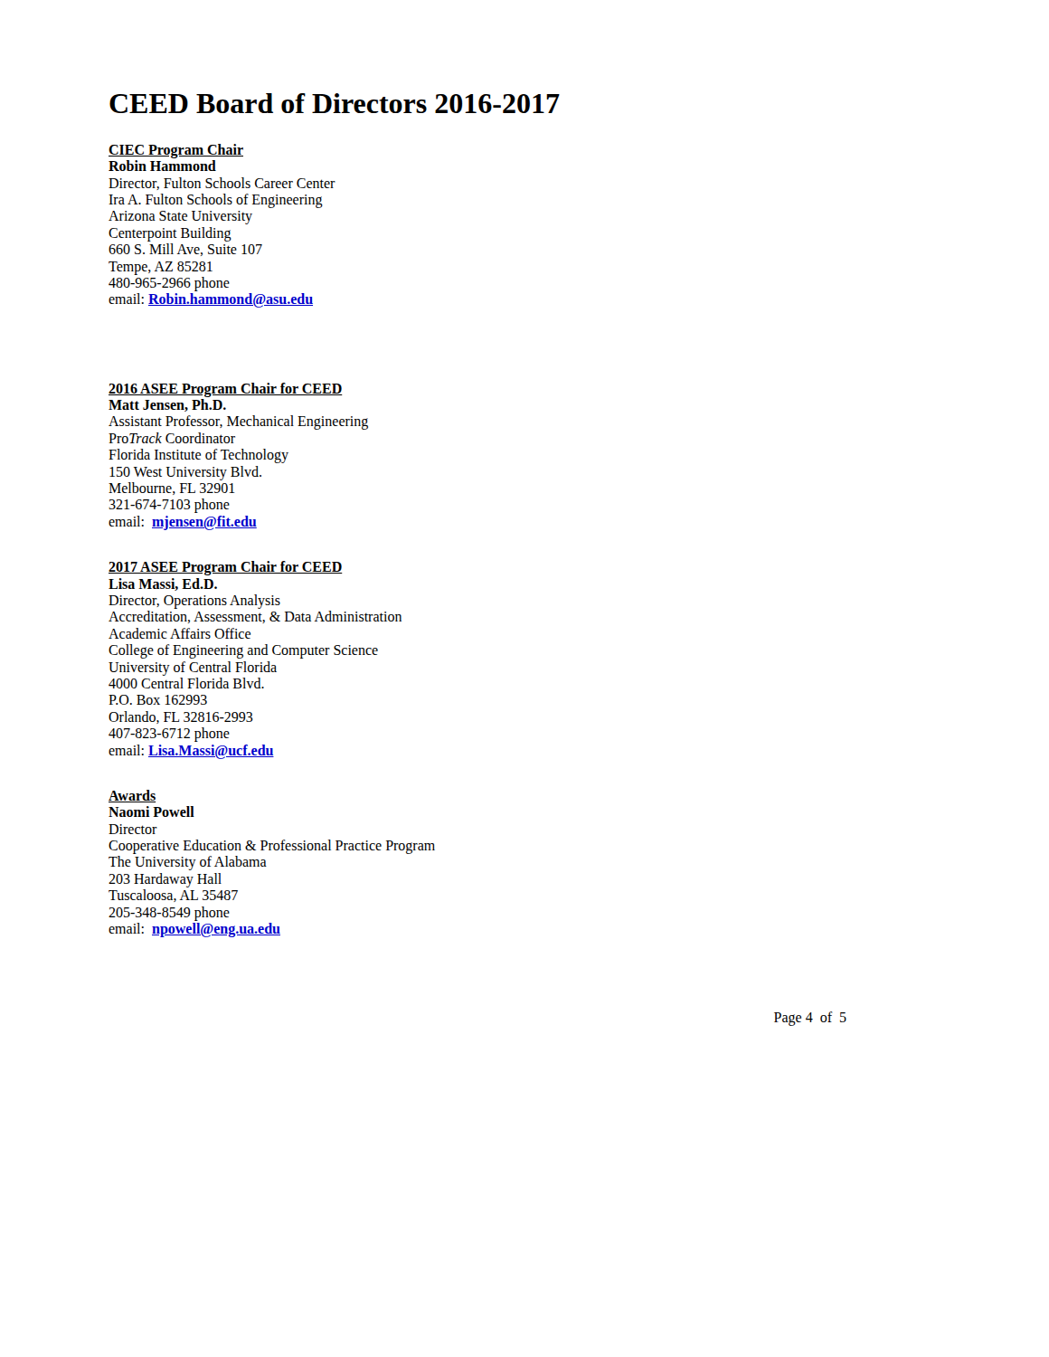CEED Board of Directors 2016-2017
CIEC Program Chair
Robin Hammond
Director, Fulton Schools Career Center
Ira A. Fulton Schools of Engineering
Arizona State University
Centerpoint Building
660 S. Mill Ave, Suite 107
Tempe, AZ 85281
480-965-2966 phone
email: Robin.hammond@asu.edu
2016 ASEE Program Chair for CEED
Matt Jensen, Ph.D.
Assistant Professor, Mechanical Engineering
ProTrack Coordinator
Florida Institute of Technology
150 West University Blvd.
Melbourne, FL 32901
321-674-7103 phone
email: mjensen@fit.edu
2017 ASEE Program Chair for CEED
Lisa Massi, Ed.D.
Director, Operations Analysis
Accreditation, Assessment, & Data Administration
Academic Affairs Office
College of Engineering and Computer Science
University of Central Florida
4000 Central Florida Blvd.
P.O. Box 162993
Orlando, FL 32816-2993
407-823-6712 phone
email: Lisa.Massi@ucf.edu
Awards
Naomi Powell
Director
Cooperative Education & Professional Practice Program
The University of Alabama
203 Hardaway Hall
Tuscaloosa, AL 35487
205-348-8549 phone
email: npowell@eng.ua.edu
Page 4 of 5